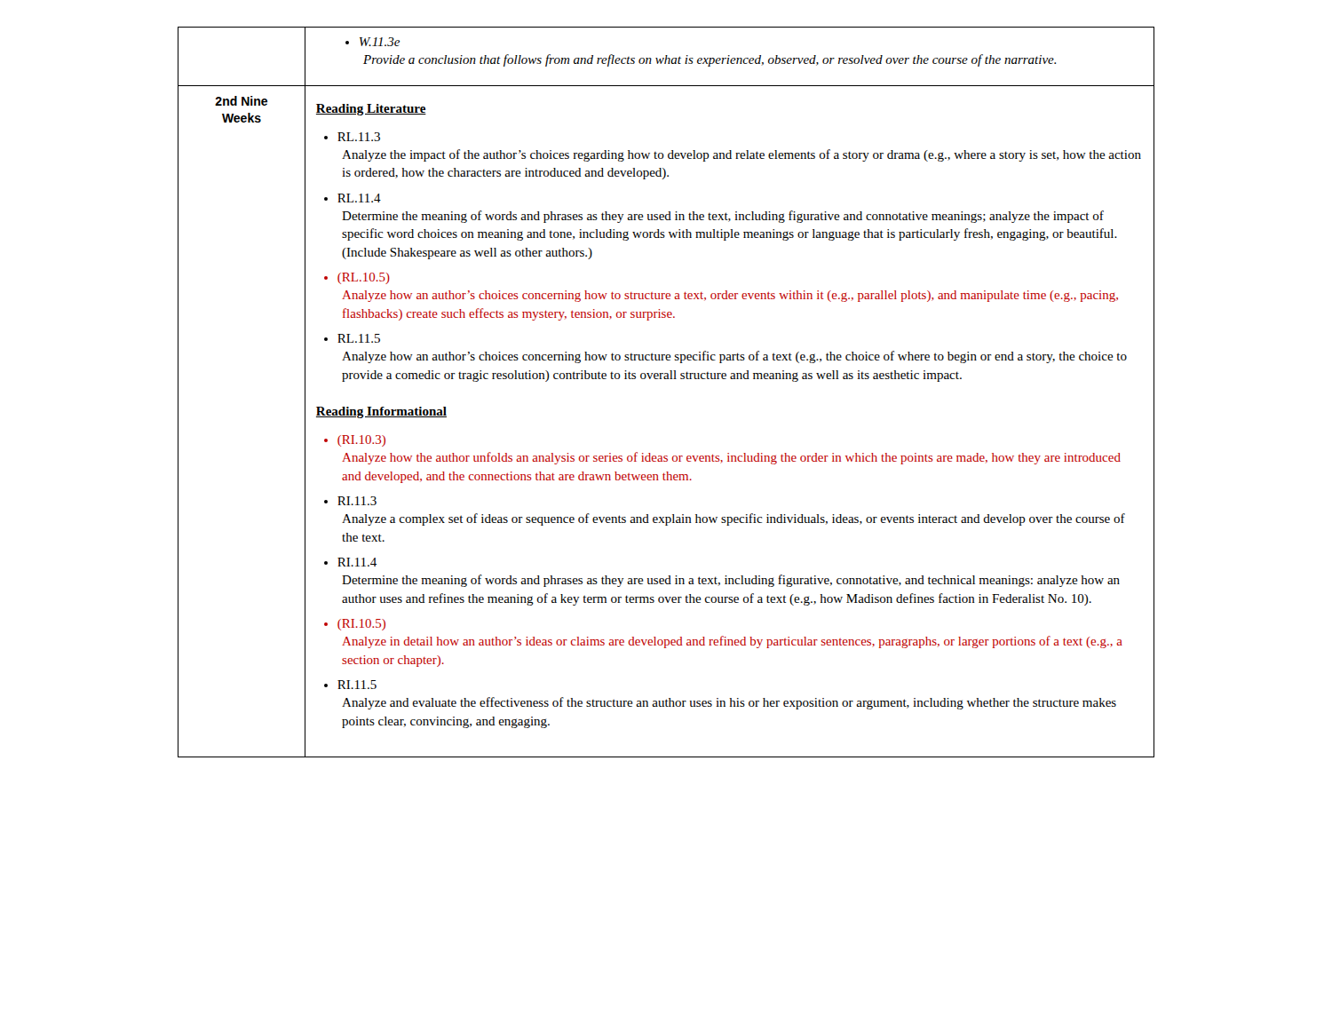| | W.11.3e Provide a conclusion that follows from and reflects on what is experienced, observed, or resolved over the course of the narrative. |
| 2nd Nine Weeks | Reading Literature RL.11.3 Analyze the impact of the author’s choices regarding how to develop and relate elements of a story or drama (e.g., where a story is set, how the action is ordered, how the characters are introduced and developed). RL.11.4 Determine the meaning of words and phrases as they are used in the text, including figurative and connotative meanings; analyze the impact of specific word choices on meaning and tone, including words with multiple meanings or language that is particularly fresh, engaging, or beautiful. (Include Shakespeare as well as other authors.) (RL.10.5) Analyze how an author’s choices concerning how to structure a text, order events within it (e.g., parallel plots), and manipulate time (e.g., pacing, flashbacks) create such effects as mystery, tension, or surprise. RL.11.5 Analyze how an author’s choices concerning how to structure specific parts of a text (e.g., the choice of where to begin or end a story, the choice to provide a comedic or tragic resolution) contribute to its overall structure and meaning as well as its aesthetic impact. Reading Informational (RI.10.3) Analyze how the author unfolds an analysis or series of ideas or events, including the order in which the points are made, how they are introduced and developed, and the connections that are drawn between them. RI.11.3 Analyze a complex set of ideas or sequence of events and explain how specific individuals, ideas, or events interact and develop over the course of the text. RI.11.4 Determine the meaning of words and phrases as they are used in a text, including figurative, connotative, and technical meanings: analyze how an author uses and refines the meaning of a key term or terms over the course of a text (e.g., how Madison defines faction in Federalist No. 10). (RI.10.5) Analyze in detail how an author’s ideas or claims are developed and refined by particular sentences, paragraphs, or larger portions of a text (e.g., a section or chapter). RI.11.5 Analyze and evaluate the effectiveness of the structure an author uses in his or her exposition or argument, including whether the structure makes points clear, convincing, and engaging. |